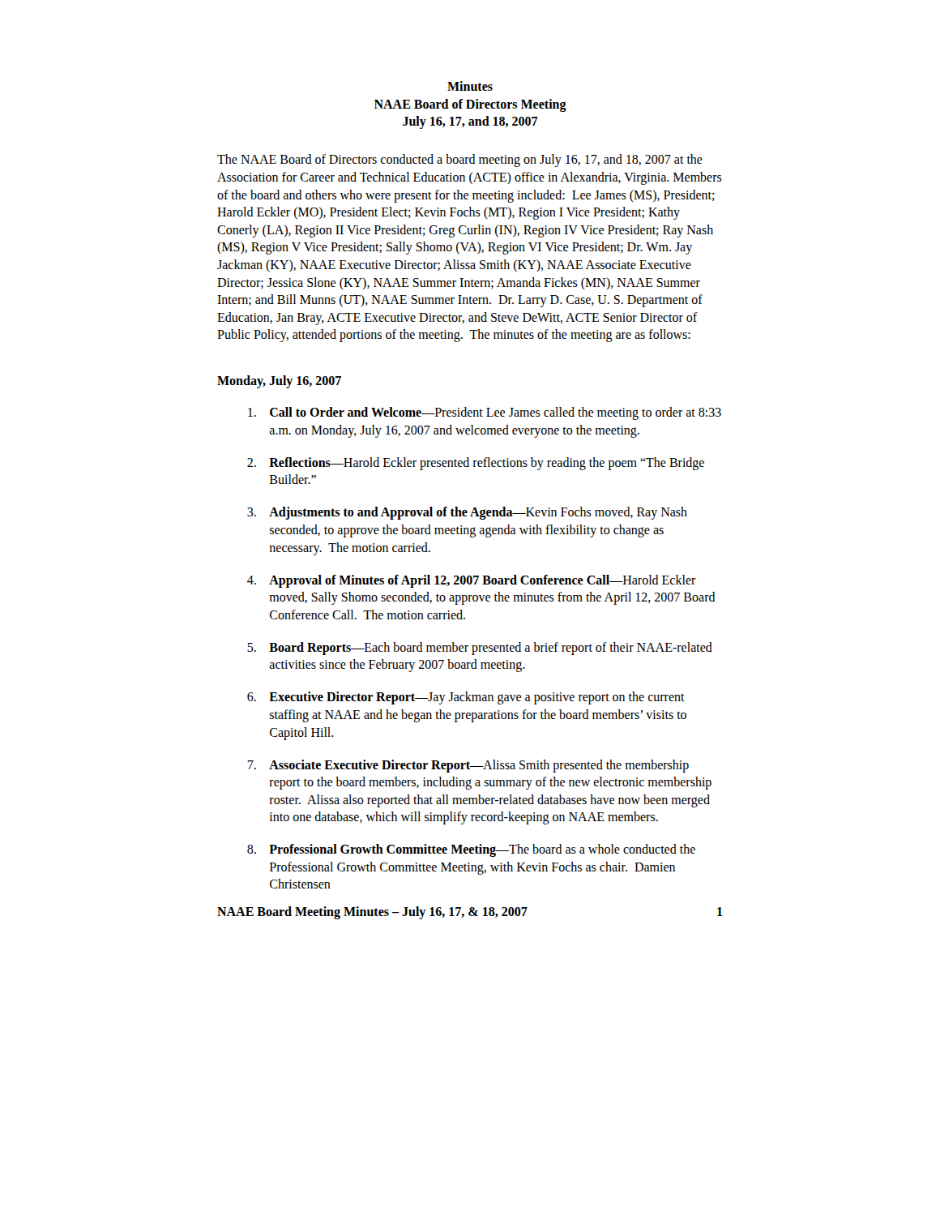Minutes NAAE Board of Directors Meeting July 16, 17, and 18, 2007
The NAAE Board of Directors conducted a board meeting on July 16, 17, and 18, 2007 at the Association for Career and Technical Education (ACTE) office in Alexandria, Virginia. Members of the board and others who were present for the meeting included: Lee James (MS), President; Harold Eckler (MO), President Elect; Kevin Fochs (MT), Region I Vice President; Kathy Conerly (LA), Region II Vice President; Greg Curlin (IN), Region IV Vice President; Ray Nash (MS), Region V Vice President; Sally Shomo (VA), Region VI Vice President; Dr. Wm. Jay Jackman (KY), NAAE Executive Director; Alissa Smith (KY), NAAE Associate Executive Director; Jessica Slone (KY), NAAE Summer Intern; Amanda Fickes (MN), NAAE Summer Intern; and Bill Munns (UT), NAAE Summer Intern. Dr. Larry D. Case, U. S. Department of Education, Jan Bray, ACTE Executive Director, and Steve DeWitt, ACTE Senior Director of Public Policy, attended portions of the meeting. The minutes of the meeting are as follows:
Monday, July 16, 2007
Call to Order and Welcome—President Lee James called the meeting to order at 8:33 a.m. on Monday, July 16, 2007 and welcomed everyone to the meeting.
Reflections—Harold Eckler presented reflections by reading the poem “The Bridge Builder.”
Adjustments to and Approval of the Agenda—Kevin Fochs moved, Ray Nash seconded, to approve the board meeting agenda with flexibility to change as necessary. The motion carried.
Approval of Minutes of April 12, 2007 Board Conference Call—Harold Eckler moved, Sally Shomo seconded, to approve the minutes from the April 12, 2007 Board Conference Call. The motion carried.
Board Reports—Each board member presented a brief report of their NAAE-related activities since the February 2007 board meeting.
Executive Director Report—Jay Jackman gave a positive report on the current staffing at NAAE and he began the preparations for the board members’ visits to Capitol Hill.
Associate Executive Director Report—Alissa Smith presented the membership report to the board members, including a summary of the new electronic membership roster. Alissa also reported that all member-related databases have now been merged into one database, which will simplify record-keeping on NAAE members.
Professional Growth Committee Meeting—The board as a whole conducted the Professional Growth Committee Meeting, with Kevin Fochs as chair. Damien Christensen
NAAE Board Meeting Minutes – July 16, 17, & 18, 2007 1